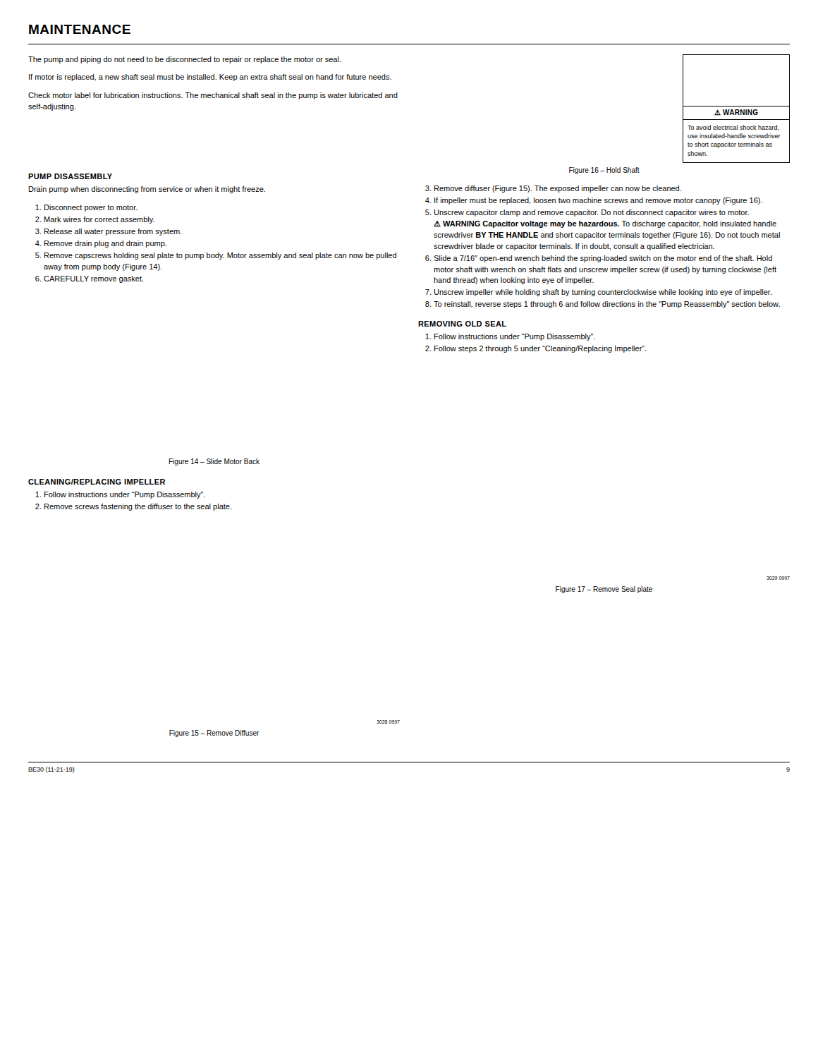MAINTENANCE
The pump and piping do not need to be disconnected to repair or replace the motor or seal.
If motor is replaced, a new shaft seal must be installed. Keep an extra shaft seal on hand for future needs.
Check motor label for lubrication instructions. The mechanical shaft seal in the pump is water lubricated and self-adjusting.
⚠ WARNING
To avoid electrical shock hazard, use insulated-handle screwdriver to short capacitor terminals as shown.
PUMP DISASSEMBLY
Drain pump when disconnecting from service or when it might freeze.
Disconnect power to motor.
Mark wires for correct assembly.
Release all water pressure from system.
Remove drain plug and drain pump.
Remove capscrews holding seal plate to pump body. Motor assembly and seal plate can now be pulled away from pump body (Figure 14).
CAREFULLY remove gasket.
Figure 14 – Slide Motor Back
CLEANING/REPLACING IMPELLER
Follow instructions under “Pump Disassembly”.
Remove screws fastening the diffuser to the seal plate.
3028 0997
Figure 15 – Remove Diffuser
Figure 16 – Hold Shaft
Remove diffuser (Figure 15). The exposed impeller can now be cleaned.
If impeller must be replaced, loosen two machine screws and remove motor canopy (Figure 16).
Unscrew capacitor clamp and remove capacitor. Do not disconnect capacitor wires to motor.
⚠ WARNING Capacitor voltage may be hazardous. To discharge capacitor, hold insulated handle screwdriver BY THE HANDLE and short capacitor terminals together (Figure 16). Do not touch metal screwdriver blade or capacitor terminals. If in doubt, consult a qualified electrician.
Slide a 7/16" open-end wrench behind the spring-loaded switch on the motor end of the shaft. Hold motor shaft with wrench on shaft flats and unscrew impeller screw (if used) by turning clockwise (left hand thread) when looking into eye of impeller.
Unscrew impeller while holding shaft by turning counterclockwise while looking into eye of impeller.
To reinstall, reverse steps 1 through 6 and follow directions in the "Pump Reassembly" section below.
REMOVING OLD SEAL
Follow instructions under “Pump Disassembly”.
Follow steps 2 through 5 under “Cleaning/Replacing Impeller”.
3029 0997
Figure 17 – Remove Seal plate
BE30 (11-21-19) 9